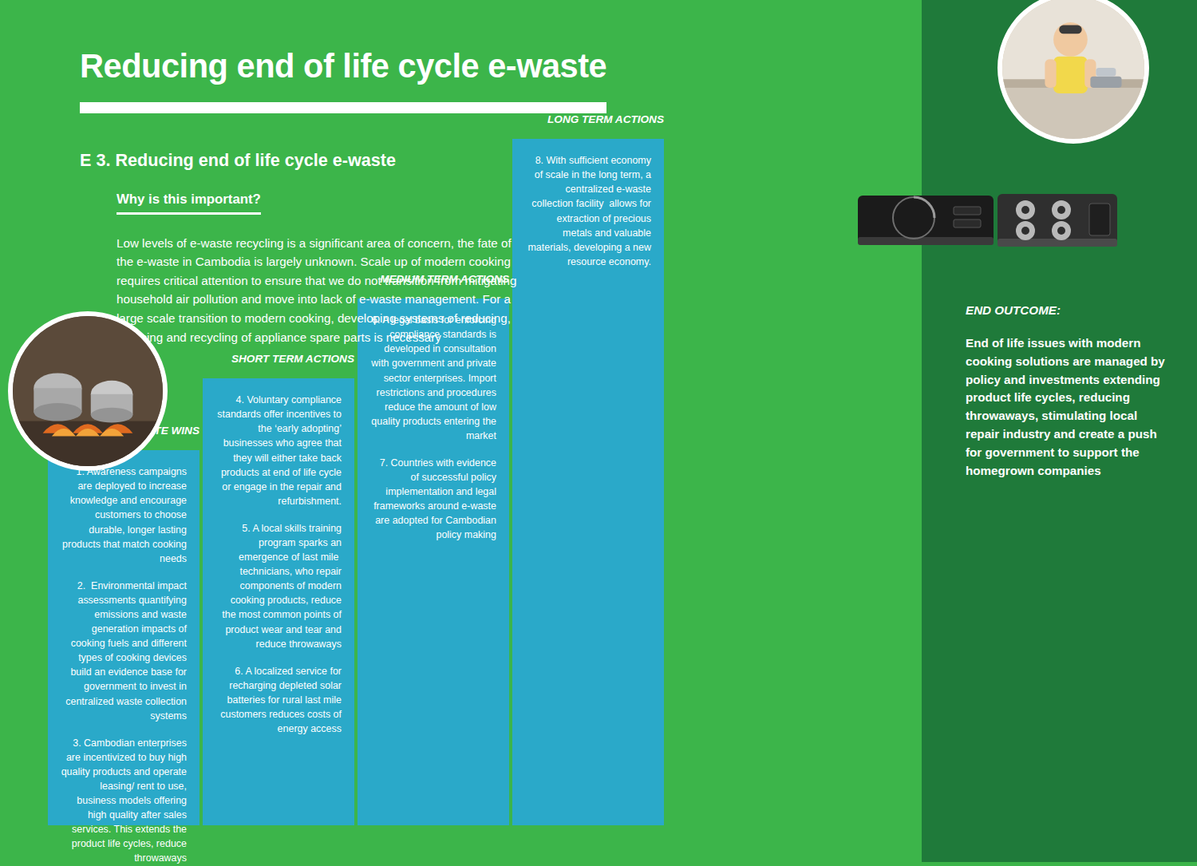Reducing end of life cycle e-waste
E 3. Reducing end of life cycle e-waste
Why is this important?
Low levels of e-waste recycling is a significant area of concern, the fate of the e-waste in Cambodia is largely unknown. Scale up of modern cooking requires critical attention to ensure that we do not transition from mitigating household air pollution and move into lack of e-waste management. For a large scale transition to modern cooking, developing systems of reducing, reducing and recycling of appliance spare parts is necessary
IMMEDIATE WINS
1. Awareness campaigns are deployed to increase knowledge and encourage customers to choose durable, longer lasting products that match cooking needs
2. Environmental impact assessments quantifying emissions and waste generation impacts of cooking fuels and different types of cooking devices build an evidence base for government to invest in centralized waste collection systems
3. Cambodian enterprises are incentivized to buy high quality products and operate leasing/ rent to use, business models offering high quality after sales services. This extends the product life cycles, reduce throwaways
SHORT TERM ACTIONS
4. Voluntary compliance standards offer incentives to the ‘early adopting’ businesses who agree that they will either take back products at end of life cycle or engage in the repair and refurbishment.
5. A local skills training program sparks an emergence of last mile technicians, who repair components of modern cooking products, reduce the most common points of product wear and tear and reduce throwaways
6. A localized service for recharging depleted solar batteries for rural last mile customers reduces costs of energy access
MEDIUM TERM ACTIONS
6. A legal basis for enforcing compliance standards is developed in consultation with government and private sector enterprises. Import restrictions and procedures reduce the amount of low quality products entering the market
7. Countries with evidence of successful policy implementation and legal frameworks around e-waste are adopted for Cambodian policy making
LONG TERM ACTIONS
8. With sufficient economy of scale in the long term, a centralized e-waste collection facility allows for extraction of precious metals and valuable materials, developing a new resource economy.
END OUTCOME:
End of life issues with modern cooking solutions are managed by policy and investments extending product life cycles, reducing throwaways, stimulating local repair industry and create a push for government to support the homegrown companies